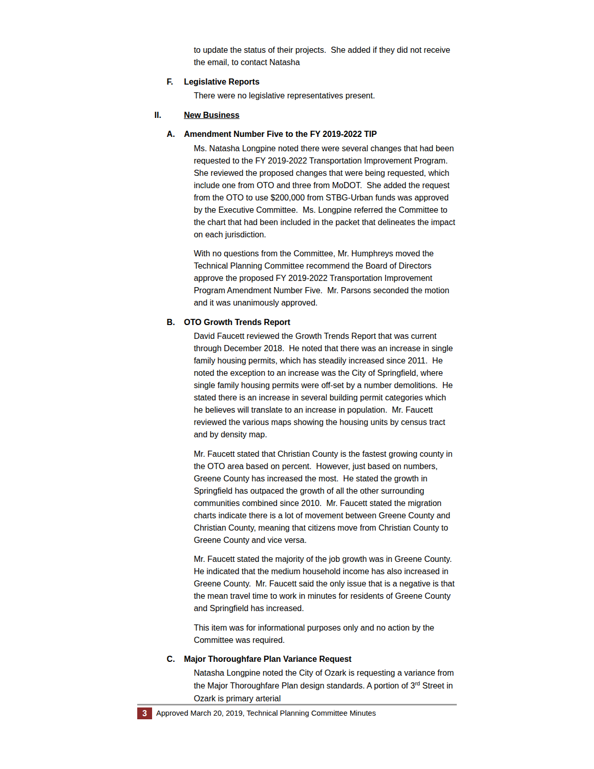to update the status of their projects. She added if they did not receive the email, to contact Natasha
F.
Legislative Reports
There were no legislative representatives present.
II.
New Business
A.
Amendment Number Five to the FY 2019-2022 TIP
Ms. Natasha Longpine noted there were several changes that had been requested to the FY 2019-2022 Transportation Improvement Program. She reviewed the proposed changes that were being requested, which include one from OTO and three from MoDOT. She added the request from the OTO to use $200,000 from STBG-Urban funds was approved by the Executive Committee. Ms. Longpine referred the Committee to the chart that had been included in the packet that delineates the impact on each jurisdiction.
With no questions from the Committee, Mr. Humphreys moved the Technical Planning Committee recommend the Board of Directors approve the proposed FY 2019-2022 Transportation Improvement Program Amendment Number Five. Mr. Parsons seconded the motion and it was unanimously approved.
B.
OTO Growth Trends Report
David Faucett reviewed the Growth Trends Report that was current through December 2018. He noted that there was an increase in single family housing permits, which has steadily increased since 2011. He noted the exception to an increase was the City of Springfield, where single family housing permits were off-set by a number demolitions. He stated there is an increase in several building permit categories which he believes will translate to an increase in population. Mr. Faucett reviewed the various maps showing the housing units by census tract and by density map.
Mr. Faucett stated that Christian County is the fastest growing county in the OTO area based on percent. However, just based on numbers, Greene County has increased the most. He stated the growth in Springfield has outpaced the growth of all the other surrounding communities combined since 2010. Mr. Faucett stated the migration charts indicate there is a lot of movement between Greene County and Christian County, meaning that citizens move from Christian County to Greene County and vice versa.
Mr. Faucett stated the majority of the job growth was in Greene County. He indicated that the medium household income has also increased in Greene County. Mr. Faucett said the only issue that is a negative is that the mean travel time to work in minutes for residents of Greene County and Springfield has increased.
This item was for informational purposes only and no action by the Committee was required.
C.
Major Thoroughfare Plan Variance Request
Natasha Longpine noted the City of Ozark is requesting a variance from the Major Thoroughfare Plan design standards. A portion of 3rd Street in Ozark is primary arterial
3
Approved March 20, 2019, Technical Planning Committee Minutes